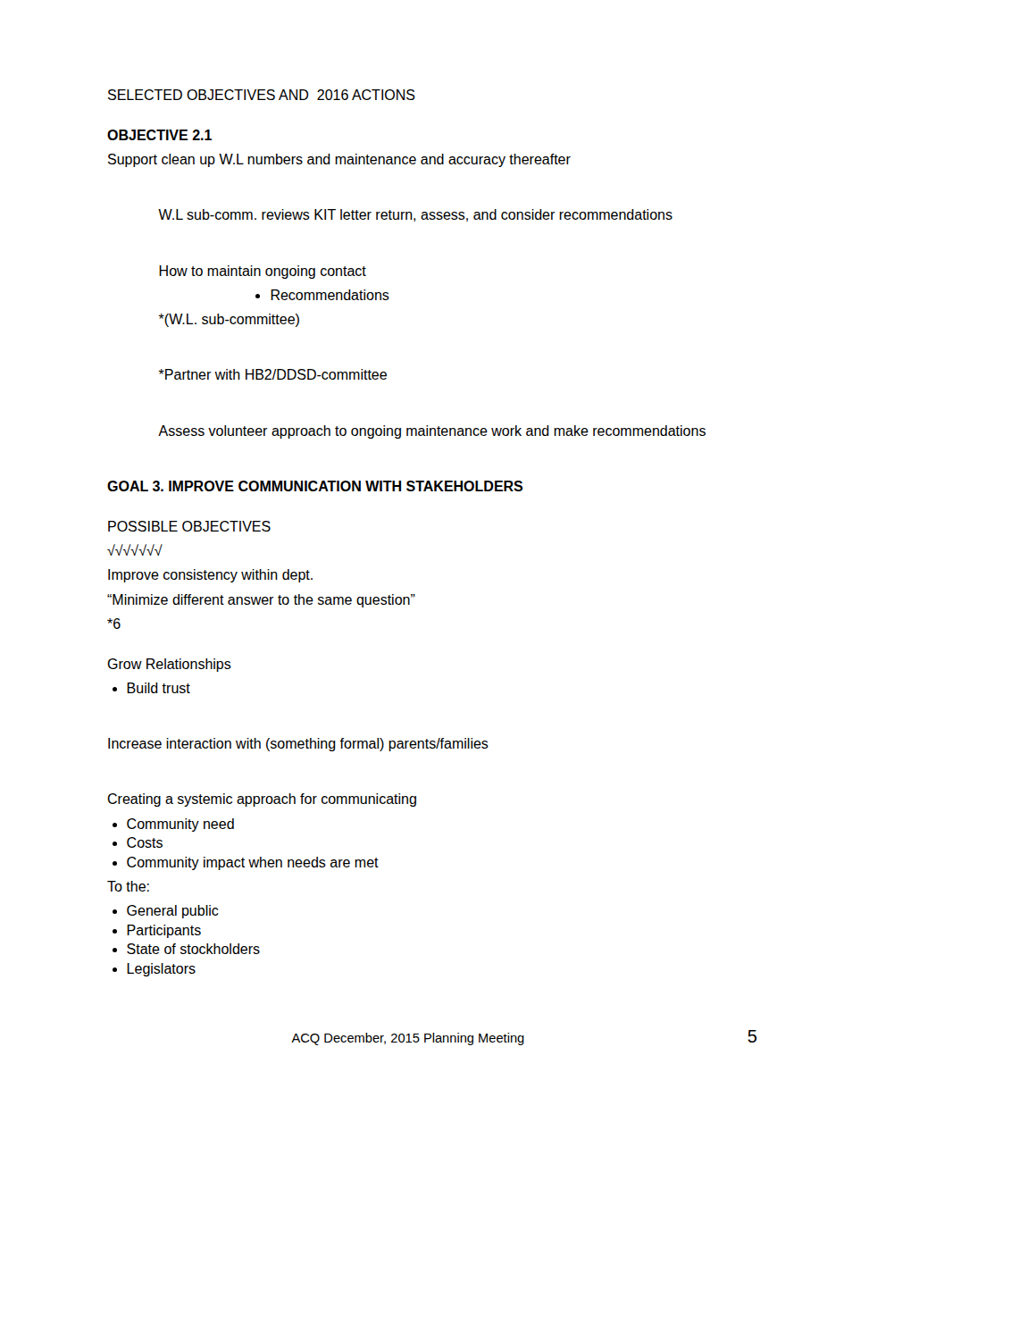SELECTED OBJECTIVES AND 2016 ACTIONS
OBJECTIVE 2.1
Support clean up W.L numbers and maintenance and accuracy thereafter
W.L sub-comm. reviews KIT letter return, assess, and consider recommendations
How to maintain ongoing contact
Recommendations
*(W.L. sub-committee)
*Partner with HB2/DDSD-committee
Assess volunteer approach to ongoing maintenance work and make recommendations
GOAL 3. IMPROVE COMMUNICATION WITH STAKEHOLDERS
POSSIBLE OBJECTIVES
√√√√√√√
Improve consistency within dept.
“Minimize different answer to the same question”
*6
Grow Relationships
Build trust
Increase interaction with (something formal) parents/families
Creating a systemic approach for communicating
Community need
Costs
Community impact when needs are met
To the:
General public
Participants
State of stockholders
Legislators
ACQ December, 2015 Planning Meeting 5